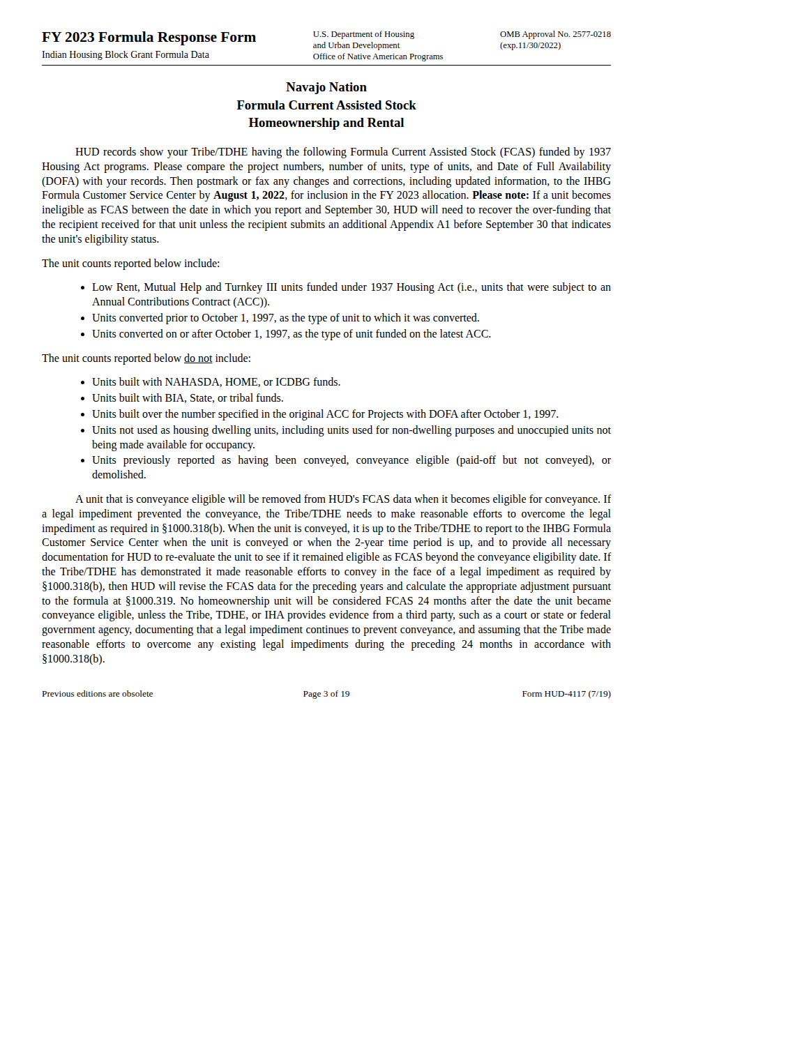FY 2023 Formula Response Form
Indian Housing Block Grant Formula Data
U.S. Department of Housing
and Urban Development
Office of Native American Programs
OMB Approval No. 2577-0218
(exp.11/30/2022)
Navajo Nation
Formula Current Assisted Stock
Homeownership and Rental
HUD records show your Tribe/TDHE having the following Formula Current Assisted Stock (FCAS) funded by 1937 Housing Act programs. Please compare the project numbers, number of units, type of units, and Date of Full Availability (DOFA) with your records. Then postmark or fax any changes and corrections, including updated information, to the IHBG Formula Customer Service Center by August 1, 2022, for inclusion in the FY 2023 allocation. Please note: If a unit becomes ineligible as FCAS between the date in which you report and September 30, HUD will need to recover the over-funding that the recipient received for that unit unless the recipient submits an additional Appendix A1 before September 30 that indicates the unit's eligibility status.
The unit counts reported below include:
Low Rent, Mutual Help and Turnkey III units funded under 1937 Housing Act (i.e., units that were subject to an Annual Contributions Contract (ACC)).
Units converted prior to October 1, 1997, as the type of unit to which it was converted.
Units converted on or after October 1, 1997, as the type of unit funded on the latest ACC.
The unit counts reported below do not include:
Units built with NAHASDA, HOME, or ICDBG funds.
Units built with BIA, State, or tribal funds.
Units built over the number specified in the original ACC for Projects with DOFA after October 1, 1997.
Units not used as housing dwelling units, including units used for non-dwelling purposes and unoccupied units not being made available for occupancy.
Units previously reported as having been conveyed, conveyance eligible (paid-off but not conveyed), or demolished.
A unit that is conveyance eligible will be removed from HUD's FCAS data when it becomes eligible for conveyance. If a legal impediment prevented the conveyance, the Tribe/TDHE needs to make reasonable efforts to overcome the legal impediment as required in §1000.318(b). When the unit is conveyed, it is up to the Tribe/TDHE to report to the IHBG Formula Customer Service Center when the unit is conveyed or when the 2-year time period is up, and to provide all necessary documentation for HUD to re-evaluate the unit to see if it remained eligible as FCAS beyond the conveyance eligibility date. If the Tribe/TDHE has demonstrated it made reasonable efforts to convey in the face of a legal impediment as required by §1000.318(b), then HUD will revise the FCAS data for the preceding years and calculate the appropriate adjustment pursuant to the formula at §1000.319. No homeownership unit will be considered FCAS 24 months after the date the unit became conveyance eligible, unless the Tribe, TDHE, or IHA provides evidence from a third party, such as a court or state or federal government agency, documenting that a legal impediment continues to prevent conveyance, and assuming that the Tribe made reasonable efforts to overcome any existing legal impediments during the preceding 24 months in accordance with §1000.318(b).
Previous editions are obsolete
Page 3 of 19
Form HUD-4117 (7/19)